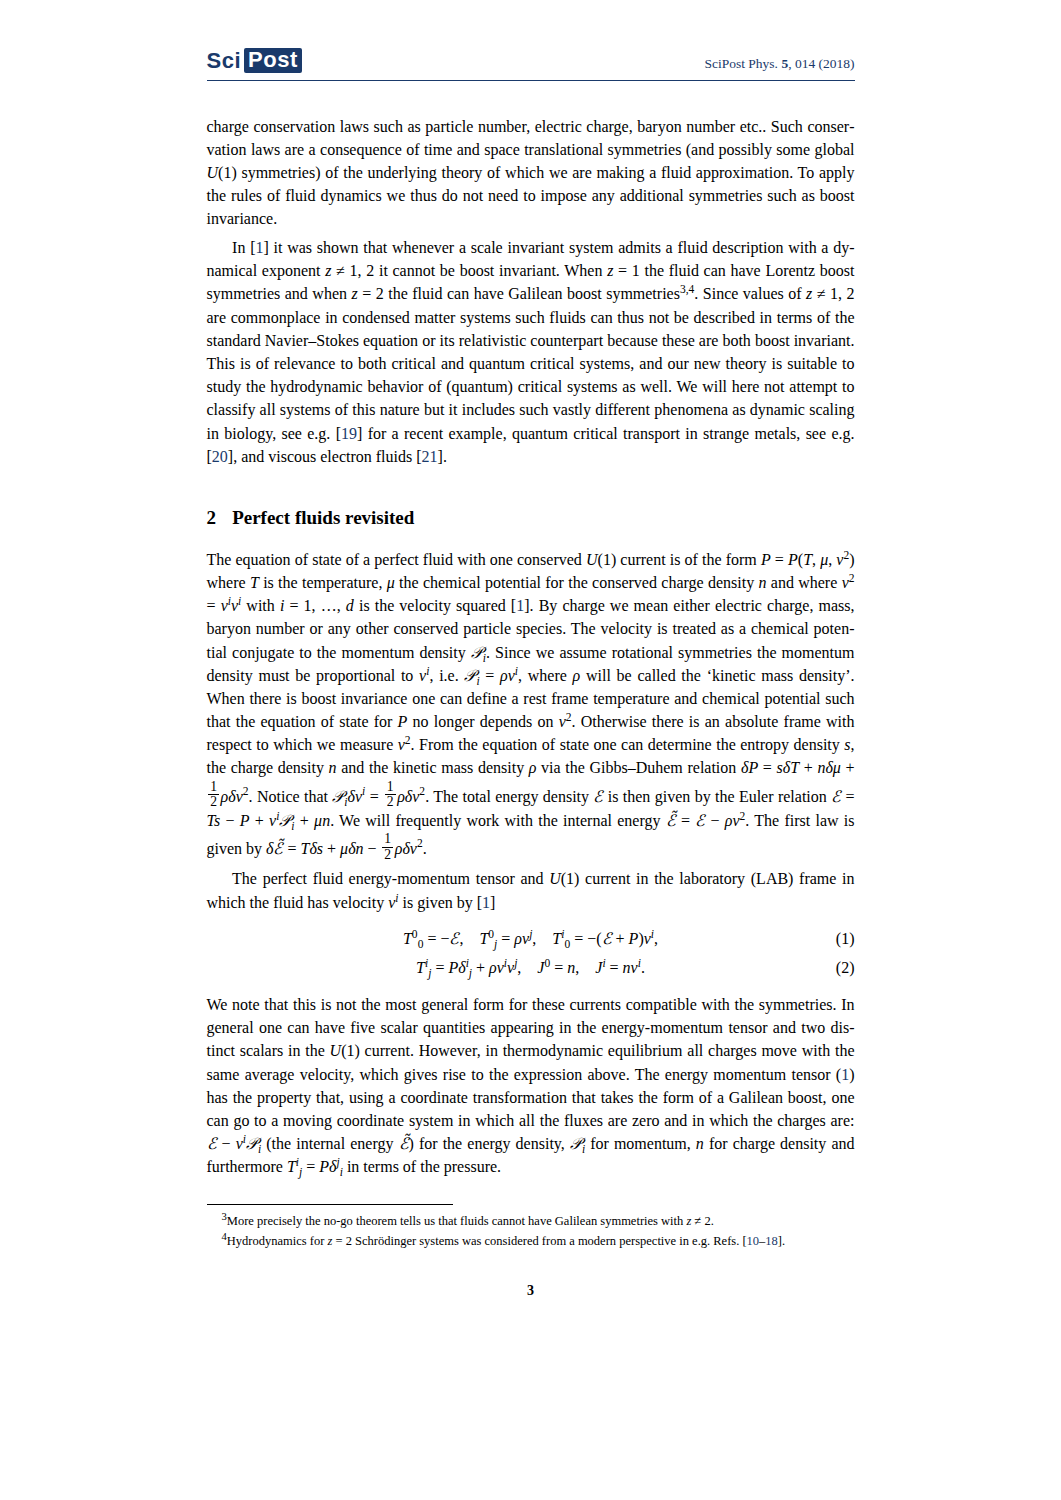Sci Post
SciPost Phys. 5, 014 (2018)
charge conservation laws such as particle number, electric charge, baryon number etc.. Such conservation laws are a consequence of time and space translational symmetries (and possibly some global U(1) symmetries) of the underlying theory of which we are making a fluid approximation. To apply the rules of fluid dynamics we thus do not need to impose any additional symmetries such as boost invariance.
In [1] it was shown that whenever a scale invariant system admits a fluid description with a dynamical exponent z ≠ 1, 2 it cannot be boost invariant. When z = 1 the fluid can have Lorentz boost symmetries and when z = 2 the fluid can have Galilean boost symmetries3,4. Since values of z ≠ 1, 2 are commonplace in condensed matter systems such fluids can thus not be described in terms of the standard Navier–Stokes equation or its relativistic counterpart because these are both boost invariant. This is of relevance to both critical and quantum critical systems, and our new theory is suitable to study the hydrodynamic behavior of (quantum) critical systems as well. We will here not attempt to classify all systems of this nature but it includes such vastly different phenomena as dynamic scaling in biology, see e.g. [19] for a recent example, quantum critical transport in strange metals, see e.g. [20], and viscous electron fluids [21].
2 Perfect fluids revisited
The equation of state of a perfect fluid with one conserved U(1) current is of the form P = P(T, μ, v2) where T is the temperature, μ the chemical potential for the conserved charge density n and where v2 = vivi with i = 1, …, d is the velocity squared [1]. By charge we mean either electric charge, mass, baryon number or any other conserved particle species. The velocity is treated as a chemical potential conjugate to the momentum density 𝒫i. Since we assume rotational symmetries the momentum density must be proportional to vi, i.e. 𝒫i = ρvi, where ρ will be called the ‘kinetic mass density’. When there is boost invariance one can define a rest frame temperature and chemical potential such that the equation of state for P no longer depends on v2. Otherwise there is an absolute frame with respect to which we measure v2. From the equation of state one can determine the entropy density s, the charge density n and the kinetic mass density ρ via the Gibbs–Duhem relation δP = sδT + nδμ + 12 ρδv2. Notice that 𝒫iδvi = 12 ρδv2. The total energy density ℰ is then given by the Euler relation ℰ = Ts − P + vi𝒫i + μn. We will frequently work with the internal energy ℰ̃ = ℰ − ρv2. The first law is given by δℰ̃ = Tδs + μδn − 12 ρδv2.
The perfect fluid energy-momentum tensor and U(1) current in the laboratory (LAB) frame in which the fluid has velocity vi is given by [1]
T00 = −ℰ, T0j = ρvj, Ti0 = −(ℰ + P)vi,
(1)
Tij = Pδij + ρvivj, J0 = n, Ji = nvi.
(2)
We note that this is not the most general form for these currents compatible with the symmetries. In general one can have five scalar quantities appearing in the energy-momentum tensor and two distinct scalars in the U(1) current. However, in thermodynamic equilibrium all charges move with the same average velocity, which gives rise to the expression above. The energy momentum tensor (1) has the property that, using a coordinate transformation that takes the form of a Galilean boost, one can go to a moving coordinate system in which all the fluxes are zero and in which the charges are: ℰ − vi𝒫i (the internal energy ℰ̃) for the energy density, 𝒫i for momentum, n for charge density and furthermore Tij = Pδji in terms of the pressure.
3More precisely the no-go theorem tells us that fluids cannot have Galilean symmetries with z ≠ 2.
4Hydrodynamics for z = 2 Schrödinger systems was considered from a modern perspective in e.g. Refs. [10–18].
3